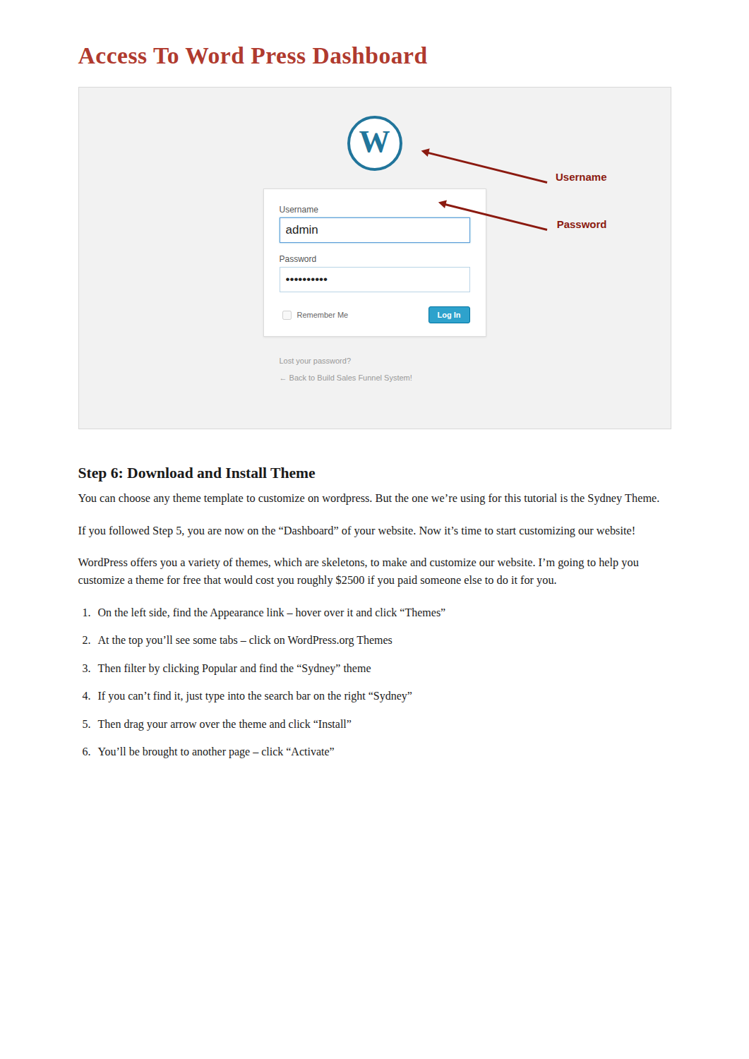Access To Word Press Dashboard
W
Username Password
Remember Me Log In
Lost your password?
← Back to Build Sales Funnel System!
Username Password
Step 6: Download and Install Theme
You can choose any theme template to customize on wordpress. But the one we’re using for this tutorial is the Sydney Theme.
If you followed Step 5, you are now on the “Dashboard” of your website. Now it’s time to start customizing our website!
WordPress offers you a variety of themes, which are skeletons, to make and customize our website. I’m going to help you customize a theme for free that would cost you roughly $2500 if you paid someone else to do it for you.
On the left side, find the Appearance link – hover over it and click “Themes”
At the top you’ll see some tabs – click on WordPress.org Themes
Then filter by clicking Popular and find the “Sydney” theme
If you can’t find it, just type into the search bar on the right “Sydney”
Then drag your arrow over the theme and click “Install”
You’ll be brought to another page – click “Activate”